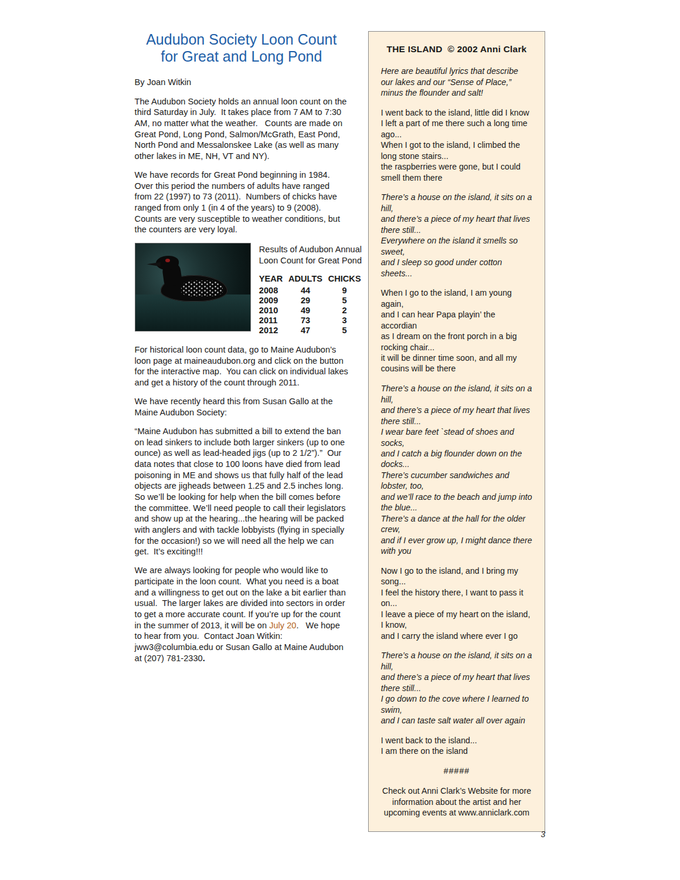Audubon Society Loon Count
for Great and Long Pond
By Joan Witkin
The Audubon Society holds an annual loon count on the third Saturday in July. It takes place from 7 AM to 7:30 AM, no matter what the weather. Counts are made on Great Pond, Long Pond, Salmon/McGrath, East Pond, North Pond and Messalonskee Lake (as well as many other lakes in ME, NH, VT and NY).
We have records for Great Pond beginning in 1984. Over this period the numbers of adults have ranged from 22 (1997) to 73 (2011). Numbers of chicks have ranged from only 1 (in 4 of the years) to 9 (2008). Counts are very susceptible to weather conditions, but the counters are very loyal.
Results of Audubon Annual Loon Count for Great Pond
| YEAR | ADULTS | CHICKS |
| --- | --- | --- |
| 2008 | 44 | 9 |
| 2009 | 29 | 5 |
| 2010 | 49 | 2 |
| 2011 | 73 | 3 |
| 2012 | 47 | 5 |
For historical loon count data, go to Maine Audubon’s loon page at maineaudubon.org and click on the button for the interactive map. You can click on individual lakes and get a history of the count through 2011.
We have recently heard this from Susan Gallo at the Maine Audubon Society:
“Maine Audubon has submitted a bill to extend the ban on lead sinkers to include both larger sinkers (up to one ounce) as well as lead-headed jigs (up to 2 1/2”).” Our data notes that close to 100 loons have died from lead poisoning in ME and shows us that fully half of the lead objects are jigheads between 1.25 and 2.5 inches long. So we’ll be looking for help when the bill comes before the committee. We’ll need people to call their legislators and show up at the hearing...the hearing will be packed with anglers and with tackle lobbyists (flying in specially for the occasion!) so we will need all the help we can get. It’s exciting!!!
We are always looking for people who would like to participate in the loon count. What you need is a boat and a willingness to get out on the lake a bit earlier than usual. The larger lakes are divided into sectors in order to get a more accurate count. If you’re up for the count in the summer of 2013, it will be on July 20. We hope to hear from you. Contact Joan Witkin: jww3@columbia.edu or Susan Gallo at Maine Audubon at (207) 781-2330.
THE ISLAND © 2002 Anni Clark
Here are beautiful lyrics that describe our lakes and our “Sense of Place,” minus the flounder and salt!
I went back to the island, little did I know
I left a part of me there such a long time ago...
When I got to the island, I climbed the long stone stairs...
the raspberries were gone, but I could smell them there
There’s a house on the island, it sits on a hill,
and there’s a piece of my heart that lives there still...
Everywhere on the island it smells so sweet,
and I sleep so good under cotton sheets...
When I go to the island, I am young again,
and I can hear Papa playin’ the accordian
as I dream on the front porch in a big rocking chair...
it will be dinner time soon, and all my cousins will be there
There’s a house on the island, it sits on a hill,
and there’s a piece of my heart that lives there still...
I wear bare feet `stead of shoes and socks,
and I catch a big flounder down on the docks...
There’s cucumber sandwiches and lobster, too,
and we’ll race to the beach and jump into the blue...
There’s a dance at the hall for the older crew,
and if I ever grow up, I might dance there with you
Now I go to the island, and I bring my song...
I feel the history there, I want to pass it on...
I leave a piece of my heart on the island, I know,
and I carry the island where ever I go
There’s a house on the island, it sits on a hill,
and there’s a piece of my heart that lives there still...
I go down to the cove where I learned to swim,
and I can taste salt water all over again
I went back to the island...
I am there on the island
#####
Check out Anni Clark’s Website for more information about the artist and her upcoming events at www.anniclark.com
3